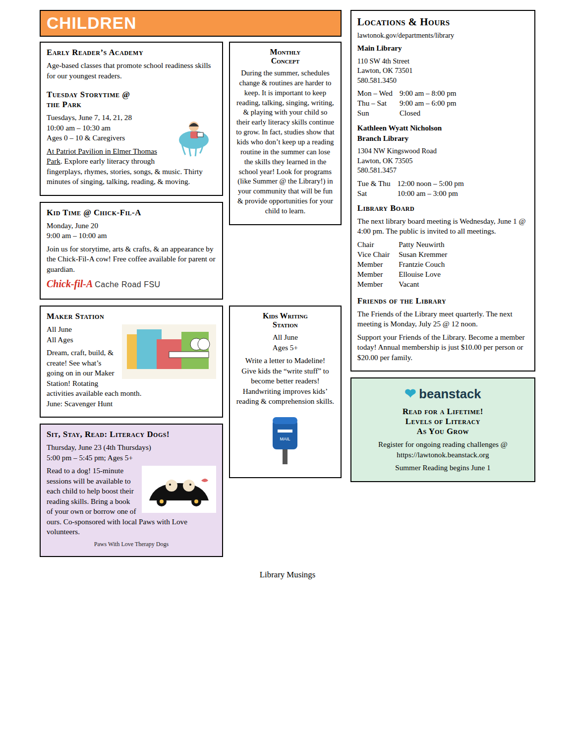CHILDREN
Early Reader’s Academy
Age-based classes that promote school readiness skills for our youngest readers.
Tuesday Storytime @
the Park
Tuesdays, June 7, 14, 21, 28
10:00 am – 10:30 am
Ages 0 – 10 & Caregivers
At Patriot Pavilion in Elmer Thomas Park. Explore early literacy through fingerplays, rhymes, stories, songs, & music. Thirty minutes of singing, talking, reading, & moving.
Kid Time @ Chick-Fil-A
Monday, June 20
9:00 am – 10:00 am
Join us for storytime, arts & crafts, & an appearance by the Chick-Fil-A cow! Free coffee available for parent or guardian.
Chick-fil-A Cache Road FSU
Monthly
Concept
During the summer, schedules change & routines are harder to keep. It is important to keep reading, talking, singing, writing, & playing with your child so their early literacy skills continue to grow. In fact, studies show that kids who don’t keep up a reading routine in the summer can lose the skills they learned in the school year! Look for programs (like Summer @ the Library!) in your community that will be fun & provide opportunities for your child to learn.
Maker Station
All June
All Ages
Dream, craft, build, & create! See what’s going on in our Maker Station! Rotating activities available each month.
June: Scavenger Hunt
Sit, Stay, Read: Literacy Dogs!
Thursday, June 23 (4th Thursdays)
5:00 pm – 5:45 pm; Ages 5+
Read to a dog! 15-minute sessions will be available to each child to help boost their reading skills. Bring a book of your own or borrow one of ours. Co-sponsored with local Paws with Love volunteers.
Paws With Love Therapy Dogs
Kids Writing
Station
All June
Ages 5+
Write a letter to Madeline!
Give kids the “write stuff” to become better readers! Handwriting improves kids’ reading & comprehension skills.
Locations & Hours
lawtonok.gov/departments/library
Main Library
110 SW 4th Street
Lawton, OK 73501
580.581.3450
| Mon – Wed | 9:00 am – 8:00 pm |
| Thu – Sat | 9:00 am – 6:00 pm |
| Sun | Closed |
Kathleen Wyatt Nicholson
Branch Library
1304 NW Kingswood Road
Lawton, OK 73505
580.581.3457
| Tue & Thu | 12:00 noon – 5:00 pm |
| Sat | 10:00 am – 3:00 pm |
Library Board
The next library board meeting is Wednesday, June 1 @ 4:00 pm. The public is invited to all meetings.
| Chair | Patty Neuwirth |
| Vice Chair | Susan Kremmer |
| Member | Frantzie Couch |
| Member | Ellouise Love |
| Member | Vacant |
Friends of the Library
The Friends of the Library meet quarterly. The next meeting is Monday, July 25 @ 12 noon.
Support your Friends of the Library. Become a member today! Annual membership is just $10.00 per person or $20.00 per family.
❤beanstack
Read for a Lifetime!
Levels of Literacy
As You Grow
Register for ongoing reading challenges @
https://lawtonok.beanstack.org
Summer Reading begins June 1
Library Musings